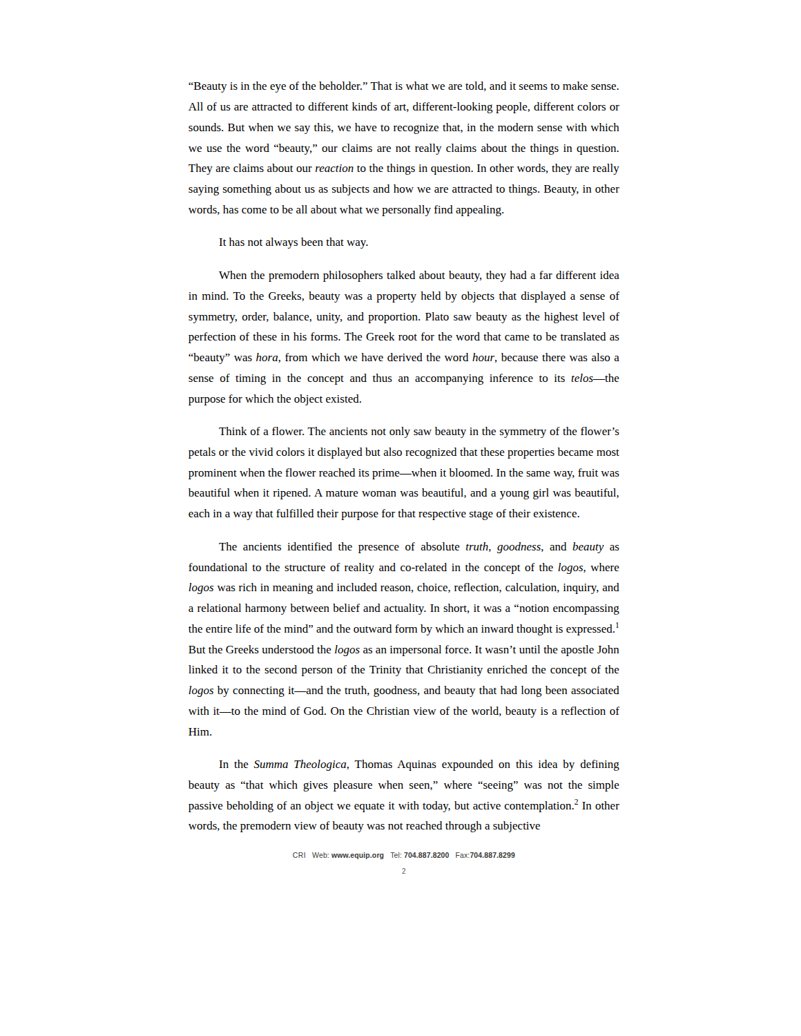“Beauty is in the eye of the beholder.” That is what we are told, and it seems to make sense. All of us are attracted to different kinds of art, different-looking people, different colors or sounds. But when we say this, we have to recognize that, in the modern sense with which we use the word “beauty,” our claims are not really claims about the things in question. They are claims about our reaction to the things in question. In other words, they are really saying something about us as subjects and how we are attracted to things. Beauty, in other words, has come to be all about what we personally find appealing.
It has not always been that way.
When the premodern philosophers talked about beauty, they had a far different idea in mind. To the Greeks, beauty was a property held by objects that displayed a sense of symmetry, order, balance, unity, and proportion. Plato saw beauty as the highest level of perfection of these in his forms. The Greek root for the word that came to be translated as “beauty” was hora, from which we have derived the word hour, because there was also a sense of timing in the concept and thus an accompanying inference to its telos—the purpose for which the object existed.
Think of a flower. The ancients not only saw beauty in the symmetry of the flower’s petals or the vivid colors it displayed but also recognized that these properties became most prominent when the flower reached its prime—when it bloomed. In the same way, fruit was beautiful when it ripened. A mature woman was beautiful, and a young girl was beautiful, each in a way that fulfilled their purpose for that respective stage of their existence.
The ancients identified the presence of absolute truth, goodness, and beauty as foundational to the structure of reality and co-related in the concept of the logos, where logos was rich in meaning and included reason, choice, reflection, calculation, inquiry, and a relational harmony between belief and actuality. In short, it was a “notion encompassing the entire life of the mind” and the outward form by which an inward thought is expressed.1 But the Greeks understood the logos as an impersonal force. It wasn’t until the apostle John linked it to the second person of the Trinity that Christianity enriched the concept of the logos by connecting it—and the truth, goodness, and beauty that had long been associated with it—to the mind of God. On the Christian view of the world, beauty is a reflection of Him.
In the Summa Theologica, Thomas Aquinas expounded on this idea by defining beauty as “that which gives pleasure when seen,” where “seeing” was not the simple passive beholding of an object we equate it with today, but active contemplation.2 In other words, the premodern view of beauty was not reached through a subjective
CRI Web: www.equip.org Tel: 704.887.8200 Fax:704.887.8299
2